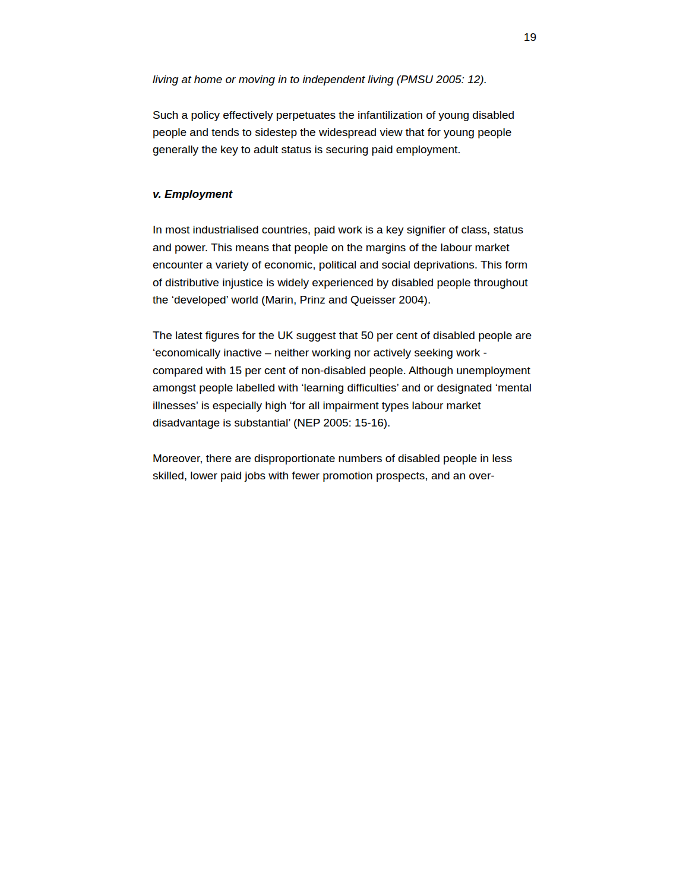19
living at home or moving in to independent living (PMSU 2005: 12).
Such a policy effectively perpetuates the infantilization of young disabled people and tends to sidestep the widespread view that for young people generally the key to adult status is securing paid employment.
v. Employment
In most industrialised countries, paid work is a key signifier of class, status and power. This means that people on the margins of the labour market encounter a variety of economic, political and social deprivations. This form of distributive injustice is widely experienced by disabled people throughout the ‘developed’ world (Marin, Prinz and Queisser 2004).
The latest figures for the UK suggest that 50 per cent of disabled people are ‘economically inactive – neither working nor actively seeking work - compared with 15 per cent of non-disabled people. Although unemployment amongst people labelled with ‘learning difficulties’ and or designated ‘mental illnesses’ is especially high ‘for all impairment types labour market disadvantage is substantial’ (NEP 2005: 15-16).
Moreover, there are disproportionate numbers of disabled people in less skilled, lower paid jobs with fewer promotion prospects, and an over-